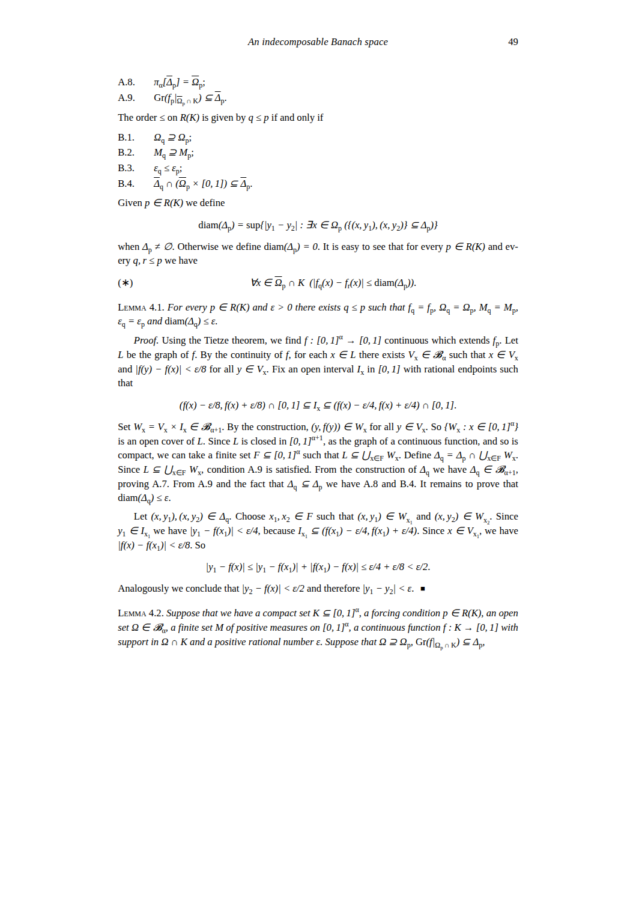An indecomposable Banach space 49
A.8.
πα[Δp] = Ωp;
A.9.
Gr(fp|Ωp ∩ K) ⊆ Δp.
The order ≤ on R(K) is given by q ≤ p if and only if
B.1.
Ωq ⊇ Ωp;
B.2.
Mq ⊇ Mp;
B.3.
εq ≤ εp;
B.4.
Δq ∩ (Ωp × [0, 1]) ⊆ Δp.
Given p ∈ R(K) we define
diam(Δp) = sup{|y1 − y2| : ∃x ∈ Ωp ({(x, y1), (x, y2)} ⊆ Δp)}
when Δp ≠ ∅. Otherwise we define diam(Δp) = 0. It is easy to see that for every p ∈ R(K) and every q, r ≤ p we have
(∗) ∀x ∈ Ωp ∩ K (|fq(x) − fr(x)| ≤ diam(Δp)).
Lemma 4.1. For every p ∈ R(K) and ε > 0 there exists q ≤ p such that fq = fp, Ωq = Ωp, Mq = Mp, εq = εp and diam(Δq) ≤ ε.
Proof. Using the Tietze theorem, we find f : [0, 1]α → [0, 1] continuous which extends fp. Let L be the graph of f. By the continuity of f, for each x ∈ L there exists Vx ∈ 𝓑α such that x ∈ Vx and |f(y) − f(x)| < ε/8 for all y ∈ Vx. Fix an open interval Ix in [0, 1] with rational endpoints such that
(f(x) − ε/8, f(x) + ε/8) ∩ [0, 1] ⊆ Ix ⊆ (f(x) − ε/4, f(x) + ε/4) ∩ [0, 1].
Set Wx = Vx × Ix ∈ 𝓑α+1. By the construction, (y, f(y)) ∈ Wx for all y ∈ Vx. So {Wx : x ∈ [0, 1]α} is an open cover of L. Since L is closed in [0, 1]α+1, as the graph of a continuous function, and so is compact, we can take a finite set F ⊆ [0, 1]α such that L ⊆ ⋃x∈F Wx. Define Δq = Δp ∩ ⋃x∈F Wx. Since L ⊆ ⋃x∈F Wx, condition A.9 is satisfied. From the construction of Δq we have Δq ∈ 𝓑α+1, proving A.7. From A.9 and the fact that Δq ⊆ Δp we have A.8 and B.4. It remains to prove that diam(Δq) ≤ ε.
Let (x, y1), (x, y2) ∈ Δq. Choose x1, x2 ∈ F such that (x, y1) ∈ Wx1 and (x, y2) ∈ Wx2. Since y1 ∈ Ix1 we have |y1 − f(x1)| < ε/4, because Ix1 ⊆ (f(x1) − ε/4, f(x1) + ε/4). Since x ∈ Vx1, we have |f(x) − f(x1)| < ε/8. So
|y1 − f(x)| ≤ |y1 − f(x1)| + |f(x1) − f(x)| ≤ ε/4 + ε/8 < ε/2.
Analogously we conclude that |y2 − f(x)| < ε/2 and therefore |y1 − y2| < ε.
Lemma 4.2. Suppose that we have a compact set K ⊆ [0, 1]α, a forcing condition p ∈ R(K), an open set Ω ∈ 𝓑α, a finite set M of positive measures on [0, 1]α, a continuous function f : K → [0, 1] with support in Ω ∩ K and a positive rational number ε. Suppose that Ω ⊇ Ωp, Gr(f|Ωp ∩ K) ⊆ Δp,